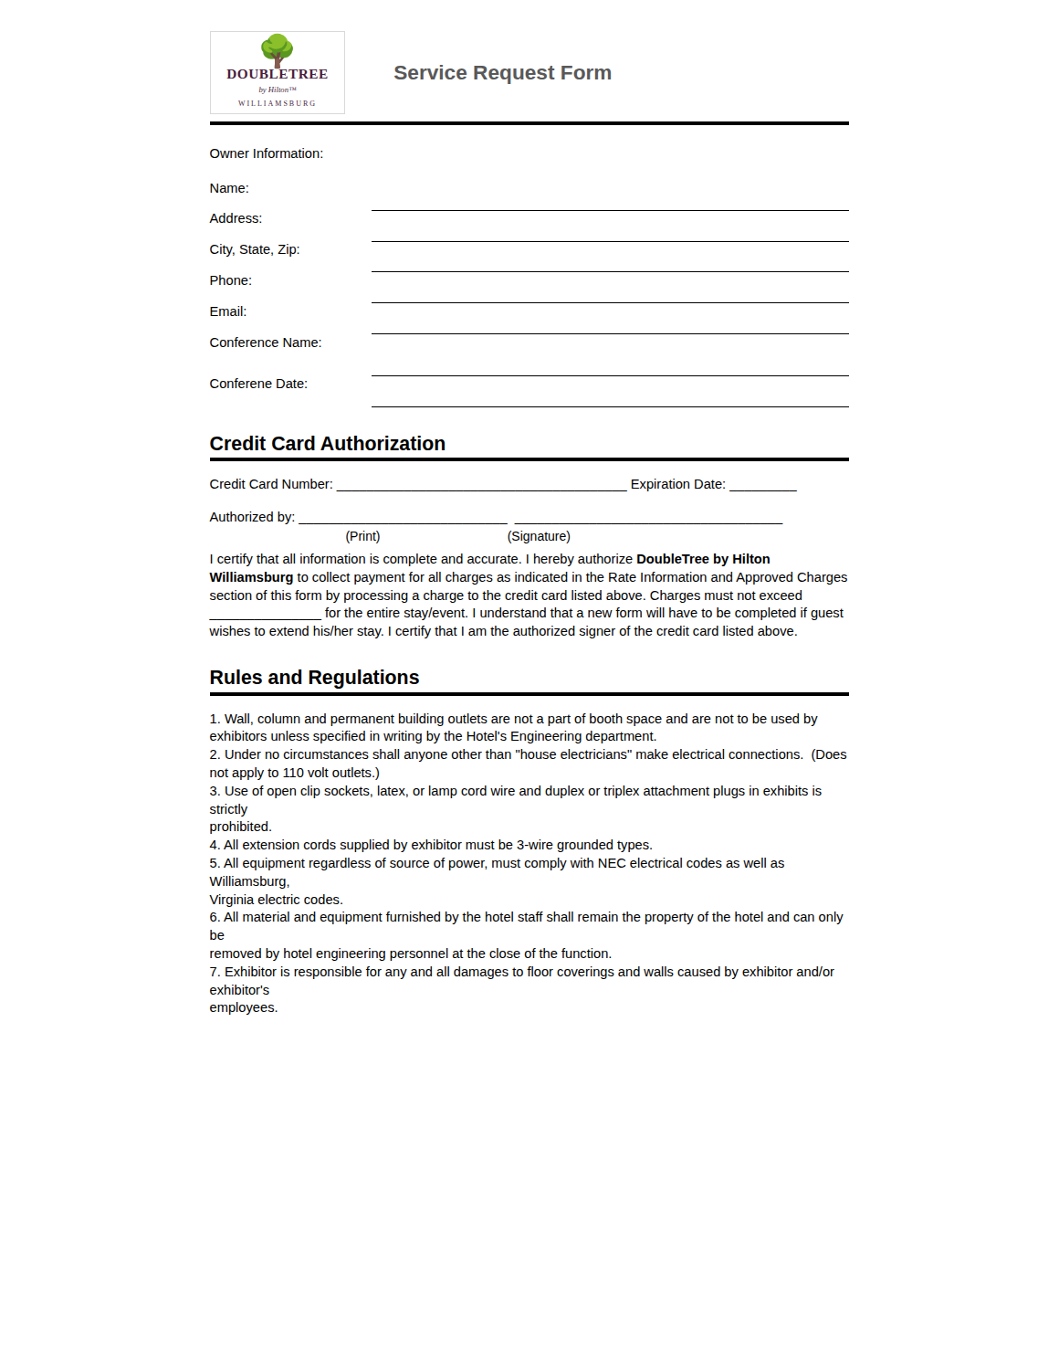🌳
DOUBLETREE
by Hilton™
WILLIAMSBURG
Service Request Form
Owner Information:
| Name: | |
| Address: | |
| City, State, Zip: | |
| Phone: | |
| Email: | |
| Conference Name: | |
| Conferene Date: | |
Credit Card Authorization
Credit Card Number: _______________________________________ Expiration Date: _________
Authorized by: ____________________________ ____________________________________
(Print) (Signature)
I certify that all information is complete and accurate. I hereby authorize DoubleTree by Hilton Williamsburg to collect payment for all charges as indicated in the Rate Information and Approved Charges section of this form by processing a charge to the credit card listed above. Charges must not exceed _______________ for the entire stay/event. I understand that a new form will have to be completed if guest wishes to extend his/her stay. I certify that I am the authorized signer of the credit card listed above.
Rules and Regulations
1. Wall, column and permanent building outlets are not a part of booth space and are not to be used by exhibitors unless specified in writing by the Hotel's Engineering department.
2. Under no circumstances shall anyone other than "house electricians" make electrical connections. (Does
not apply to 110 volt outlets.)
3. Use of open clip sockets, latex, or lamp cord wire and duplex or triplex attachment plugs in exhibits is strictly
prohibited.
4. All extension cords supplied by exhibitor must be 3-wire grounded types.
5. All equipment regardless of source of power, must comply with NEC electrical codes as well as Williamsburg,
Virginia electric codes.
6. All material and equipment furnished by the hotel staff shall remain the property of the hotel and can only be
removed by hotel engineering personnel at the close of the function.
7. Exhibitor is responsible for any and all damages to floor coverings and walls caused by exhibitor and/or exhibitor's
employees.